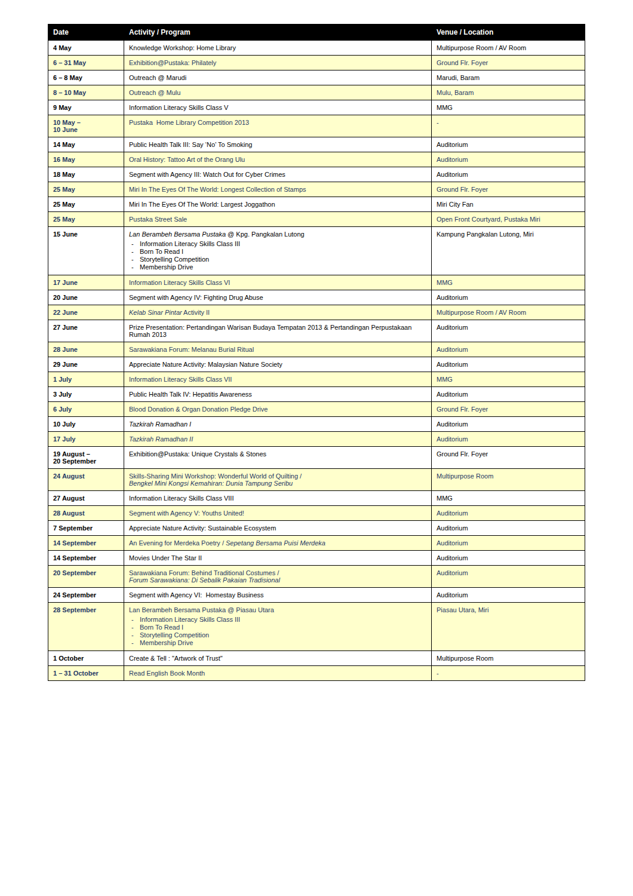| Date | Activity / Program | Venue / Location |
| --- | --- | --- |
| 4 May | Knowledge Workshop: Home Library | Multipurpose Room / AV Room |
| 6 – 31 May | Exhibition@Pustaka: Philately | Ground Flr. Foyer |
| 6 – 8 May | Outreach @ Marudi | Marudi, Baram |
| 8 – 10 May | Outreach @ Mulu | Mulu, Baram |
| 9 May | Information Literacy Skills Class V | MMG |
| 10 May – 10 June | Pustaka Home Library Competition 2013 | - |
| 14 May | Public Health Talk III: Say ‘No’ To Smoking | Auditorium |
| 16 May | Oral History: Tattoo Art of the Orang Ulu | Auditorium |
| 18 May | Segment with Agency III: Watch Out for Cyber Crimes | Auditorium |
| 25 May | Miri In The Eyes Of The World: Longest Collection of Stamps | Ground Flr. Foyer |
| 25 May | Miri In The Eyes Of The World: Largest Joggathon | Miri City Fan |
| 25 May | Pustaka Street Sale | Open Front Courtyard, Pustaka Miri |
| 15 June | Lan Berambeh Bersama Pustaka @ Kpg. Pangkalan Lutong Information Literacy Skills Class III Born To Read I Storytelling Competition Membership Drive | Kampung Pangkalan Lutong, Miri |
| 17 June | Information Literacy Skills Class VI | MMG |
| 20 June | Segment with Agency IV: Fighting Drug Abuse | Auditorium |
| 22 June | Kelab Sinar Pintar Activity II | Multipurpose Room / AV Room |
| 27 June | Prize Presentation: Pertandingan Warisan Budaya Tempatan 2013 & Pertandingan Perpustakaan Rumah 2013 | Auditorium |
| 28 June | Sarawakiana Forum: Melanau Burial Ritual | Auditorium |
| 29 June | Appreciate Nature Activity: Malaysian Nature Society | Auditorium |
| 1 July | Information Literacy Skills Class VII | MMG |
| 3 July | Public Health Talk IV: Hepatitis Awareness | Auditorium |
| 6 July | Blood Donation & Organ Donation Pledge Drive | Ground Flr. Foyer |
| 10 July | Tazkirah Ramadhan I | Auditorium |
| 17 July | Tazkirah Ramadhan II | Auditorium |
| 19 August – 20 September | Exhibition@Pustaka: Unique Crystals & Stones | Ground Flr. Foyer |
| 24 August | Skills-Sharing Mini Workshop: Wonderful World of Quilting / Bengkel Mini Kongsi Kemahiran: Dunia Tampung Seribu | Multipurpose Room |
| 27 August | Information Literacy Skills Class VIII | MMG |
| 28 August | Segment with Agency V: Youths United! | Auditorium |
| 7 September | Appreciate Nature Activity: Sustainable Ecosystem | Auditorium |
| 14 September | An Evening for Merdeka Poetry / Sepetang Bersama Puisi Merdeka | Auditorium |
| 14 September | Movies Under The Star II | Auditorium |
| 20 September | Sarawakiana Forum: Behind Traditional Costumes / Forum Sarawakiana: Di Sebalik Pakaian Tradisional | Auditorium |
| 24 September | Segment with Agency VI: Homestay Business | Auditorium |
| 28 September | Lan Berambeh Bersama Pustaka @ Piasau Utara Information Literacy Skills Class III Born To Read I Storytelling Competition Membership Drive | Piasau Utara, Miri |
| 1 October | Create & Tell : "Artwork of Trust" | Multipurpose Room |
| 1 – 31 October | Read English Book Month | - |